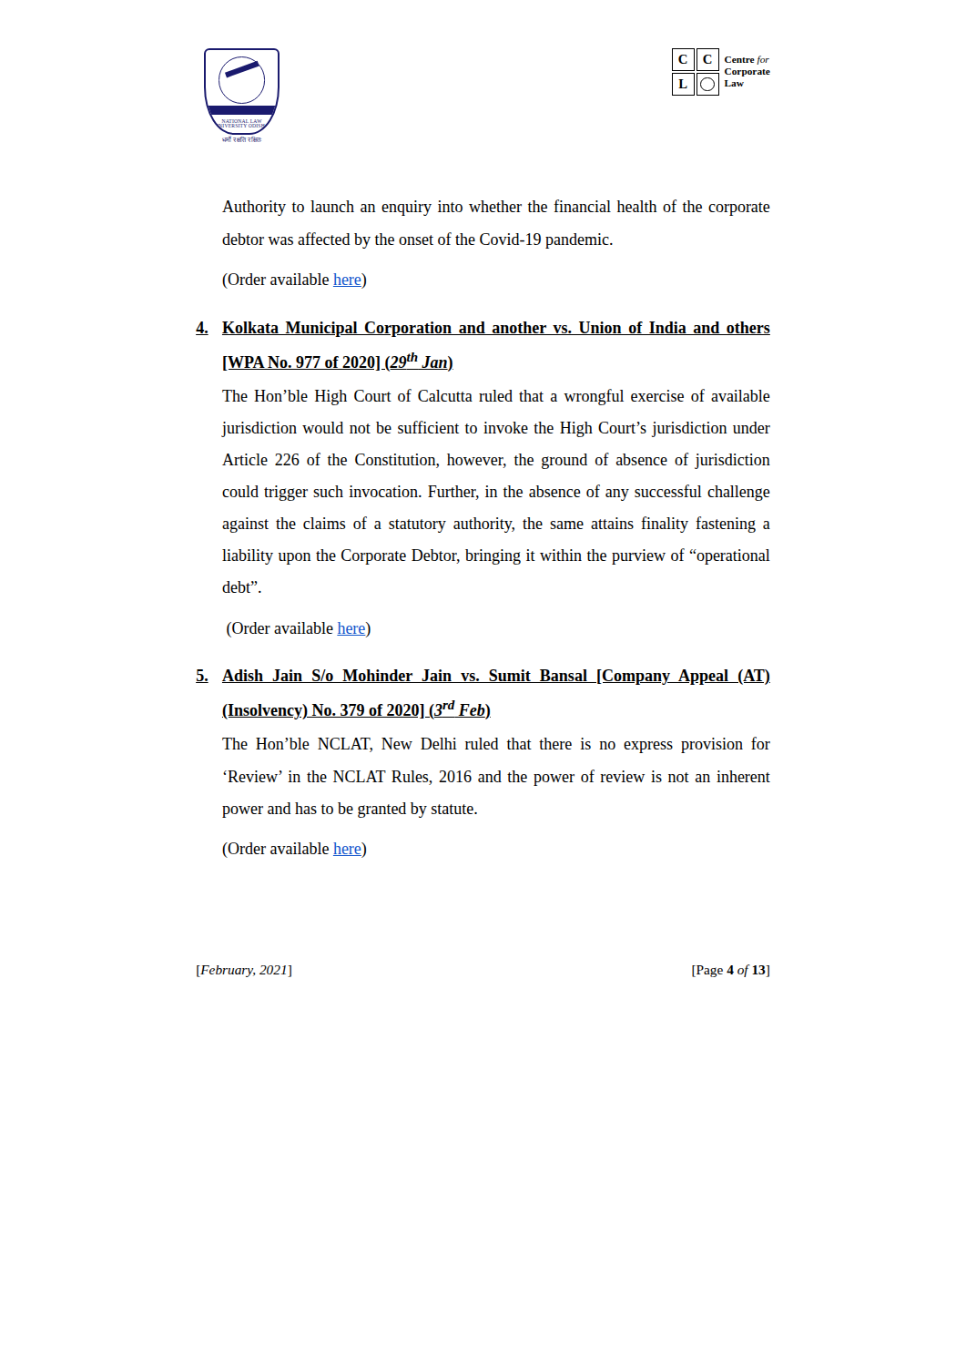NATIONAL LAW UNIVERSITY ODISHA
धर्मो रक्षति रक्षितः
CC L
Centre for
Corporate
Law
Authority to launch an enquiry into whether the financial health of the corporate debtor was affected by the onset of the Covid-19 pandemic.
(Order available here)
4. Kolkata Municipal Corporation and another vs. Union of India and others [WPA No. 977 of 2020] (29th Jan)
The Hon’ble High Court of Calcutta ruled that a wrongful exercise of available jurisdiction would not be sufficient to invoke the High Court’s jurisdiction under Article 226 of the Constitution, however, the ground of absence of jurisdiction could trigger such invocation. Further, in the absence of any successful challenge against the claims of a statutory authority, the same attains finality fastening a liability upon the Corporate Debtor, bringing it within the purview of “operational debt”.
(Order available here)
5. Adish Jain S/o Mohinder Jain vs. Sumit Bansal [Company Appeal (AT) (Insolvency) No. 379 of 2020] (3rd Feb)
The Hon’ble NCLAT, New Delhi ruled that there is no express provision for ‘Review’ in the NCLAT Rules, 2016 and the power of review is not an inherent power and has to be granted by statute.
(Order available here)
[February, 2021]
[Page 4 of 13]